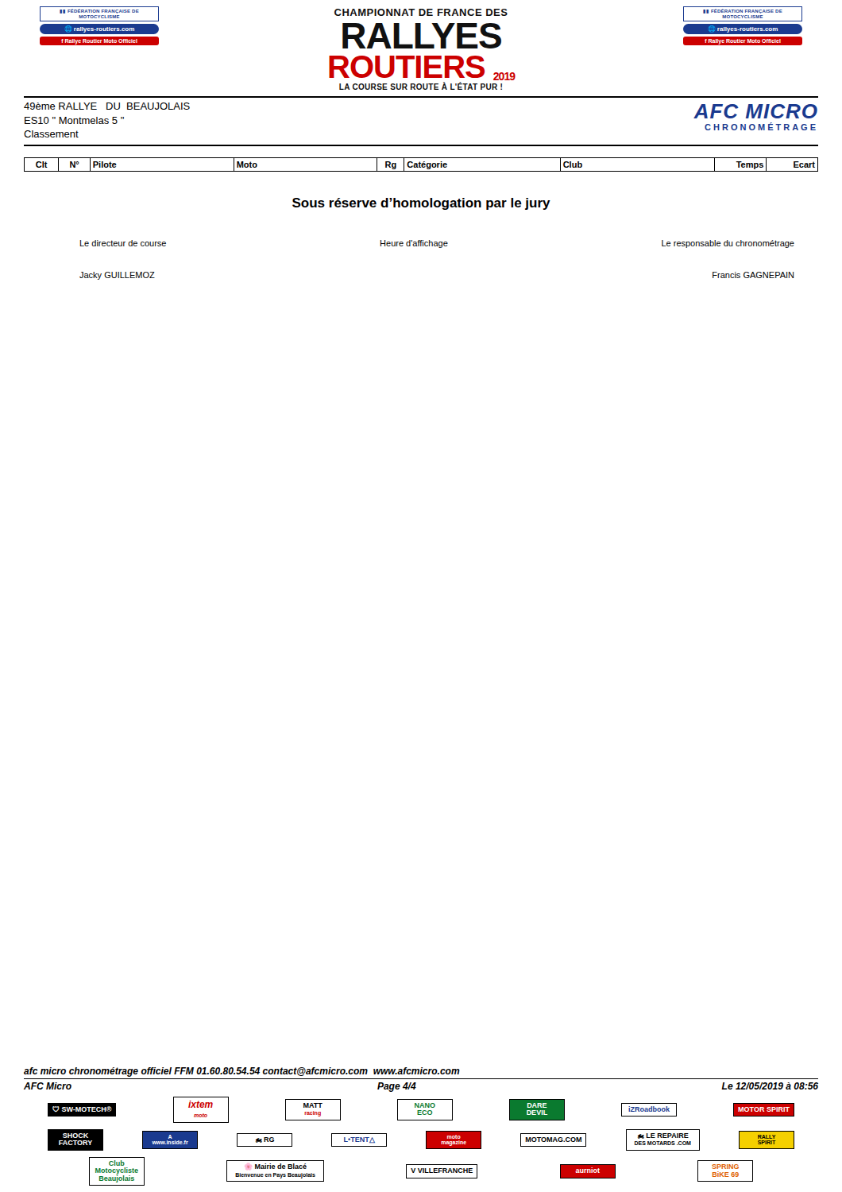▮▮ FÉDÉRATION FRANÇAISE DE MOTOCYCLISME
🌐 rallyes-routiers.com
f Rallye Routier Moto Officiel
CHAMPIONNAT DE FRANCE DES
RALLYES
ROUTIERS 2019
LA COURSE SUR ROUTE À L'ÉTAT PUR !
▮▮ FÉDÉRATION FRANÇAISE DE MOTOCYCLISME
🌐 rallyes-routiers.com
f Rallye Routier Moto Officiel
49ème RALLYE DU BEAUJOLAIS
ES10 " Montmelas 5 "
Classement
AFC MICRO
CHRONOMÉTRAGE
| Clt | N° | Pilote | Moto | Rg | Catégorie | Club | Temps | Ecart |
| --- | --- | --- | --- | --- | --- | --- | --- | --- |
Sous réserve d’homologation par le jury
Le directeur de course
Heure d'affichage
Le responsable du chronométrage
Jacky GUILLEMOZ
Francis GAGNEPAIN
afc micro chronométrage officiel FFM 01.60.80.54.54 contact@afcmicro.com www.afcmicro.com
AFC Micro
Page 4/4
Le 12/05/2019 à 08:56
🛡 SW-MOTECH®
ixtem
moto
MATT
racing
NANO
ECO
DARE
DEVIL
iZRoadbook
MOTOR SPIRIT
SHOCK
FACTORY
A
www.inside.fr
🏍 RG
L•TENT△
moto
magazine
MOTOMAG.COM
🏍 LE REPAIRE
DES MOTARDS .COM
RALLY
SPIRIT
Club
Motocycliste
Beaujolais
🌸 Mairie de Blacé
Bienvenue en Pays Beaujolais
V VILLEFRANCHE
aurniot
SPRING
BiKE 69